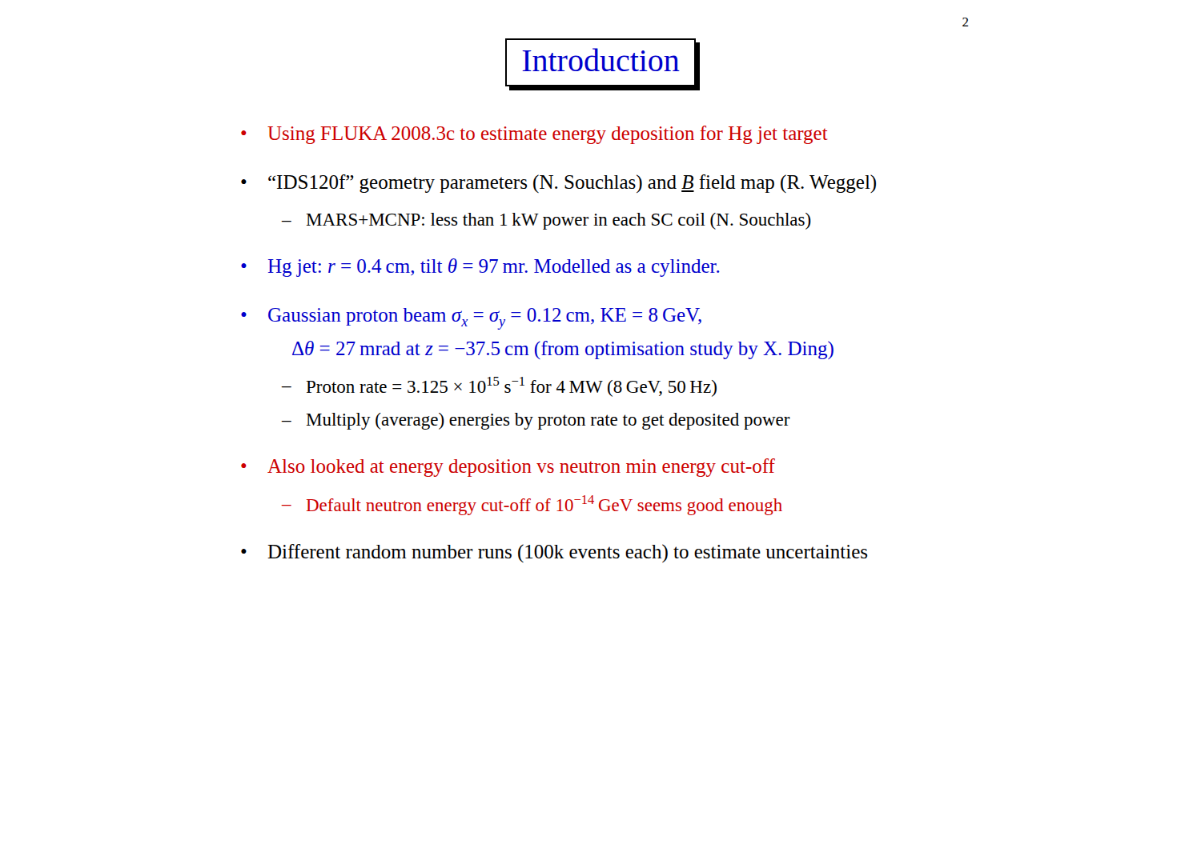2
Introduction
Using FLUKA 2008.3c to estimate energy deposition for Hg jet target
“IDS120f” geometry parameters (N. Souchlas) and B field map (R. Weggel)
MARS+MCNP: less than 1 kW power in each SC coil (N. Souchlas)
Hg jet: r = 0.4 cm, tilt θ = 97 mr. Modelled as a cylinder.
Gaussian proton beam σx = σy = 0.12 cm, KE = 8 GeV, Δθ = 27 mrad at z = −37.5 cm (from optimisation study by X. Ding)
Proton rate = 3.125 × 1015 s−1 for 4 MW (8 GeV, 50 Hz)
Multiply (average) energies by proton rate to get deposited power
Also looked at energy deposition vs neutron min energy cut-off
Default neutron energy cut-off of 10−14 GeV seems good enough
Different random number runs (100k events each) to estimate uncertainties